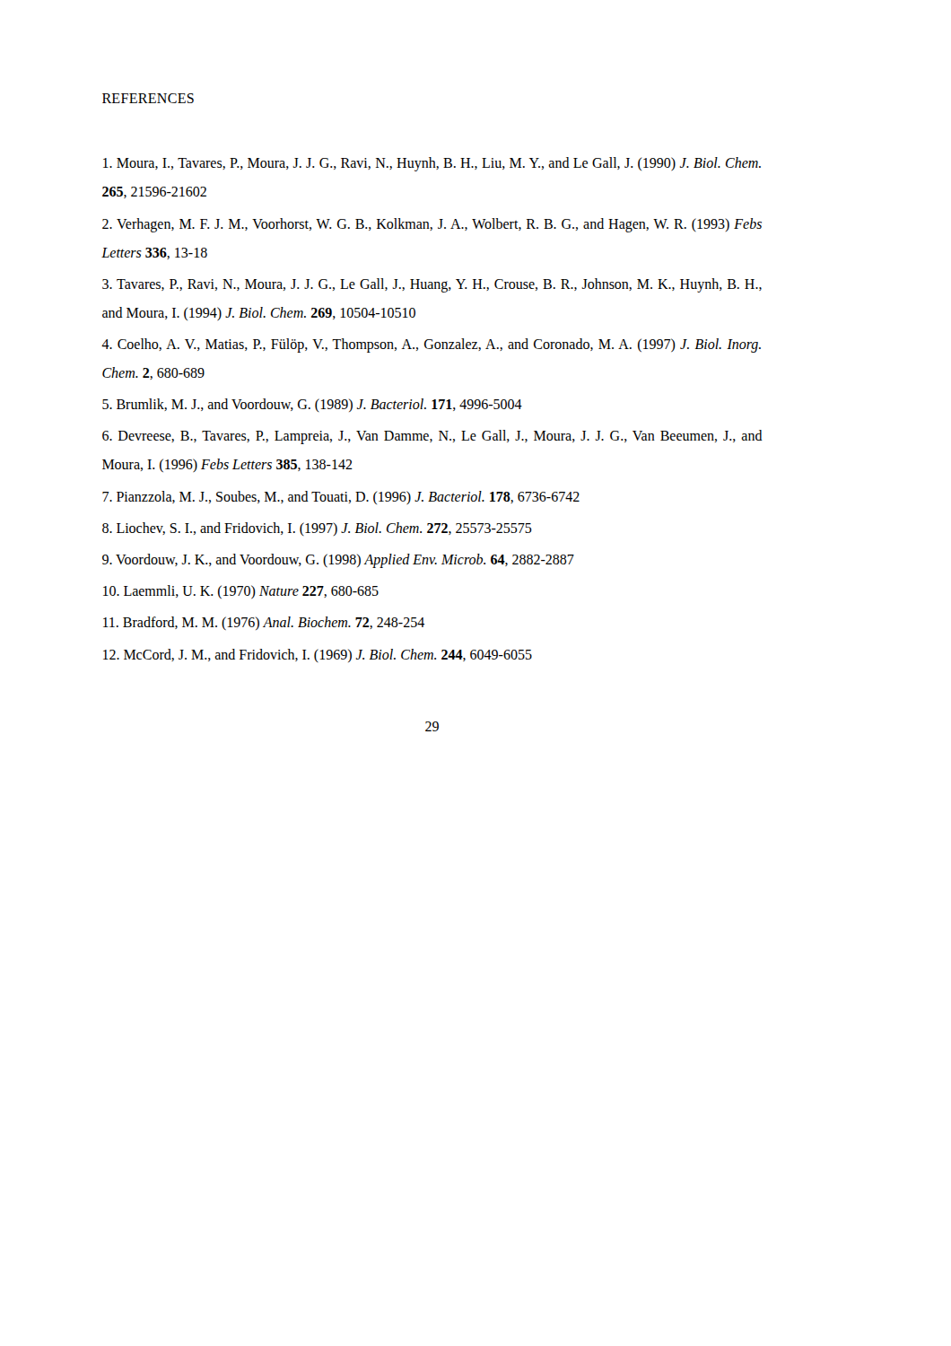References
1. Moura, I., Tavares, P., Moura, J. J. G., Ravi, N., Huynh, B. H., Liu, M. Y., and Le Gall, J. (1990) J. Biol. Chem. 265, 21596-21602
2. Verhagen, M. F. J. M., Voorhorst, W. G. B., Kolkman, J. A., Wolbert, R. B. G., and Hagen, W. R. (1993) Febs Letters 336, 13-18
3. Tavares, P., Ravi, N., Moura, J. J. G., Le Gall, J., Huang, Y. H., Crouse, B. R., Johnson, M. K., Huynh, B. H., and Moura, I. (1994) J. Biol. Chem. 269, 10504-10510
4. Coelho, A. V., Matias, P., Fülöp, V., Thompson, A., Gonzalez, A., and Coronado, M. A. (1997) J. Biol. Inorg. Chem. 2, 680-689
5. Brumlik, M. J., and Voordouw, G. (1989) J. Bacteriol. 171, 4996-5004
6. Devreese, B., Tavares, P., Lampreia, J., Van Damme, N., Le Gall, J., Moura, J. J. G., Van Beeumen, J., and Moura, I. (1996) Febs Letters 385, 138-142
7. Pianzzola, M. J., Soubes, M., and Touati, D. (1996) J. Bacteriol. 178, 6736-6742
8. Liochev, S. I., and Fridovich, I. (1997) J. Biol. Chem. 272, 25573-25575
9. Voordouw, J. K., and Voordouw, G. (1998) Applied Env. Microb. 64, 2882-2887
10. Laemmli, U. K. (1970) Nature 227, 680-685
11. Bradford, M. M. (1976) Anal. Biochem. 72, 248-254
12. McCord, J. M., and Fridovich, I. (1969) J. Biol. Chem. 244, 6049-6055
29